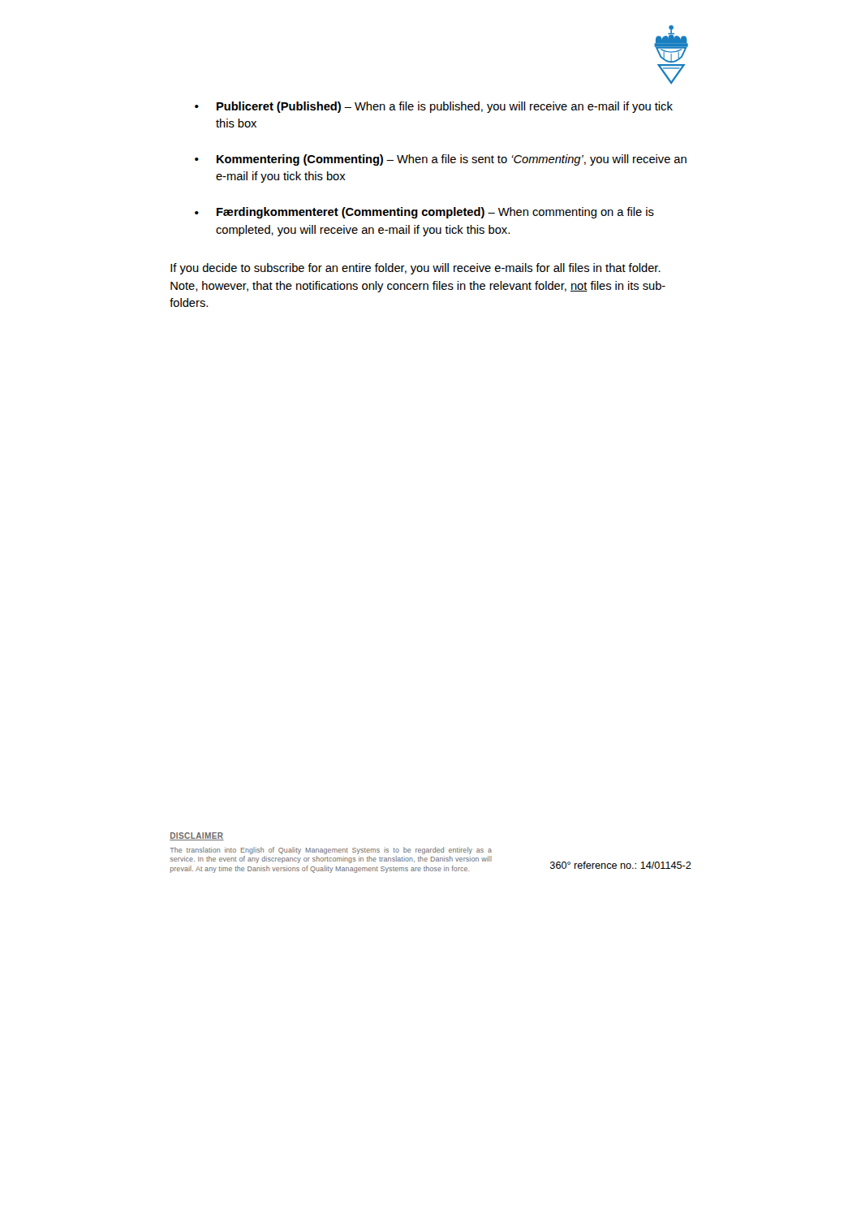Publiceret (Published) – When a file is published, you will receive an e-mail if you tick this box
Kommentering (Commenting) – When a file is sent to ‘Commenting’, you will receive an e-mail if you tick this box
Færdingkommenteret (Commenting completed) – When commenting on a file is completed, you will receive an e-mail if you tick this box.
If you decide to subscribe for an entire folder, you will receive e-mails for all files in that folder. Note, however, that the notifications only concern files in the relevant folder, not files in its sub-folders.
DISCLAIMER
The translation into English of Quality Management Systems is to be regarded entirely as a service. In the event of any discrepancy or shortcomings in the translation, the Danish version will prevail. At any time the Danish versions of Quality Management Systems are those in force.
360° reference no.: 14/01145-2